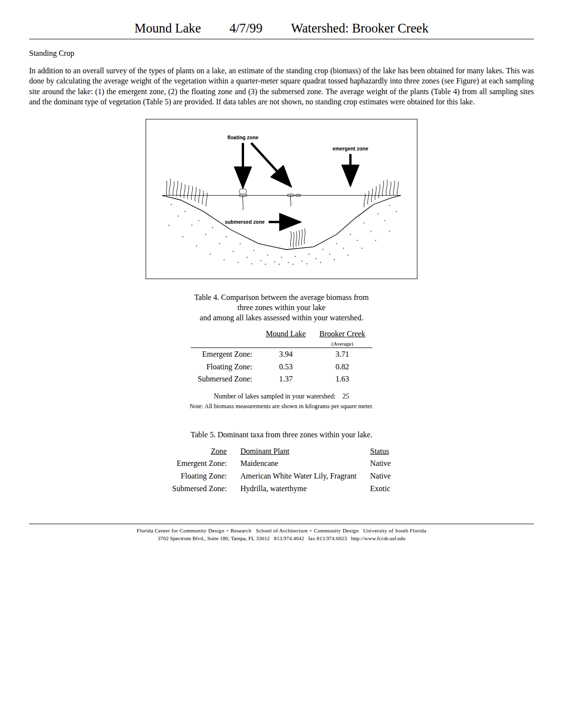Mound Lake 4/7/99 Watershed: Brooker Creek
Standing Crop
In addition to an overall survey of the types of plants on a lake, an estimate of the standing crop (biomass) of the lake has been obtained for many lakes. This was done by calculating the average weight of the vegetation within a quarter-meter square quadrat tossed haphazardly into three zones (see Figure) at each sampling site around the lake: (1) the emergent zone, (2) the floating zone and (3) the submersed zone. The average weight of the plants (Table 4) from all sampling sites and the dominant type of vegetation (Table 5) are provided. If data tables are not shown, no standing crop estimates were obtained for this lake.
floating zone emergent zone submersed zone
Table 4. Comparison between the average biomass from three zones within your lake and among all lakes assessed within your watershed.
| | Mound Lake | Brooker Creek |
| --- | --- | --- |
| | | (Average) |
| Emergent Zone: | 3.94 | 3.71 |
| Floating Zone: | 0.53 | 0.82 |
| Submersed Zone: | 1.37 | 1.63 |
Number of lakes sampled in your watershed: 25
Note: All biomass measurements are shown in kilograms per square meter.
Table 5. Dominant taxa from three zones within your lake.
| Zone | Dominant Plant | Status |
| --- | --- | --- |
| Emergent Zone: | Maidencane | Native |
| Floating Zone: | American White Water Lily, Fragrant | Native |
| Submersed Zone: | Hydrilla, waterthyme | Exotic |
Florida Center for Community Design + Research School of Architecture + Community Design University of South Florida
3702 Spectrum Blvd., Suite 180, Tampa, FL 33612 813.974.4042 fax 813.974.6023 http://www.fccdr.usf.edu